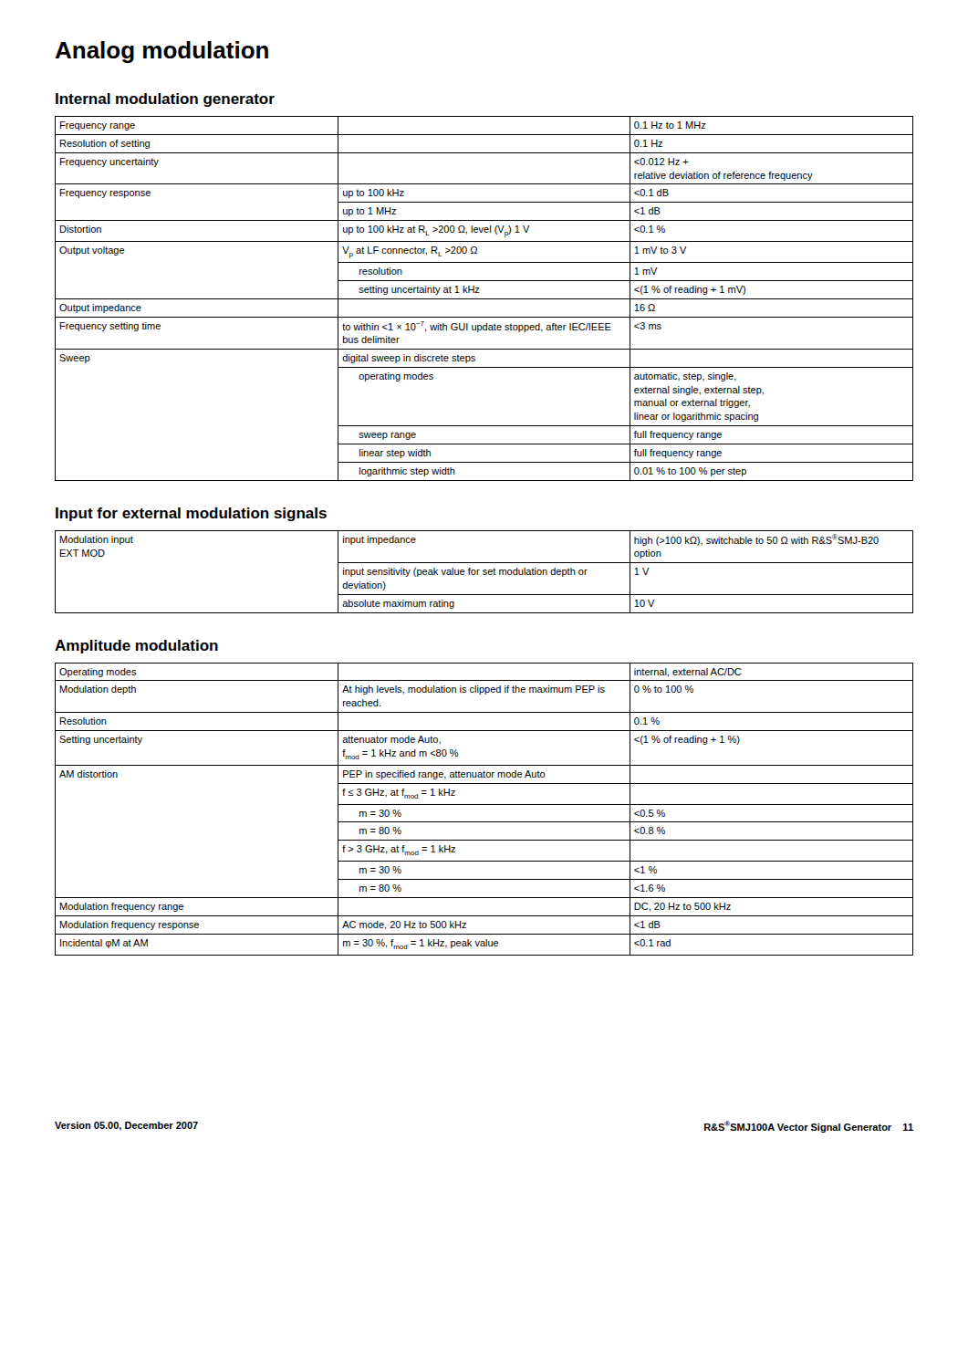Analog modulation
Internal modulation generator
| Frequency range | | 0.1 Hz to 1 MHz |
| Resolution of setting | | 0.1 Hz |
| Frequency uncertainty | | <0.012 Hz + relative deviation of reference frequency |
| Frequency response | up to 100 kHz | <0.1 dB |
| up to 1 MHz | <1 dB |
| Distortion | up to 100 kHz at R L >200 Ω, level (V p ) 1 V | <0.1 % |
| Output voltage | V p at LF connector, R L >200 Ω | 1 mV to 3 V |
| resolution | 1 mV |
| setting uncertainty at 1 kHz | <(1 % of reading + 1 mV) |
| Output impedance | | 16 Ω |
| Frequency setting time | to within <1 × 10 −7 , with GUI update stopped, after IEC/IEEE bus delimiter | <3 ms |
| Sweep | digital sweep in discrete steps | |
| operating modes | automatic, step, single, external single, external step, manual or external trigger, linear or logarithmic spacing |
| sweep range | full frequency range |
| linear step width | full frequency range |
| logarithmic step width | 0.01 % to 100 % per step |
Input for external modulation signals
| Modulation input EXT MOD | input impedance | high (>100 kΩ), switchable to 50 Ω with R&S ® SMJ-B20 option |
| input sensitivity (peak value for set modulation depth or deviation) | 1 V |
| absolute maximum rating | 10 V |
Amplitude modulation
| Operating modes | | internal, external AC/DC |
| Modulation depth | At high levels, modulation is clipped if the maximum PEP is reached. | 0 % to 100 % |
| Resolution | | 0.1 % |
| Setting uncertainty | attenuator mode Auto, f mod = 1 kHz and m <80 % | <(1 % of reading + 1 %) |
| AM distortion | PEP in specified range, attenuator mode Auto | |
| f ≤ 3 GHz, at f mod = 1 kHz | |
| m = 30 % | <0.5 % |
| m = 80 % | <0.8 % |
| f > 3 GHz, at f mod = 1 kHz | |
| m = 30 % | <1 % |
| m = 80 % | <1.6 % |
| Modulation frequency range | | DC, 20 Hz to 500 kHz |
| Modulation frequency response | AC mode, 20 Hz to 500 kHz | <1 dB |
| Incidental φM at AM | m = 30 %, f mod = 1 kHz, peak value | <0.1 rad |
Version 05.00, December 2007
R&S®SMJ100A Vector Signal Generator 11